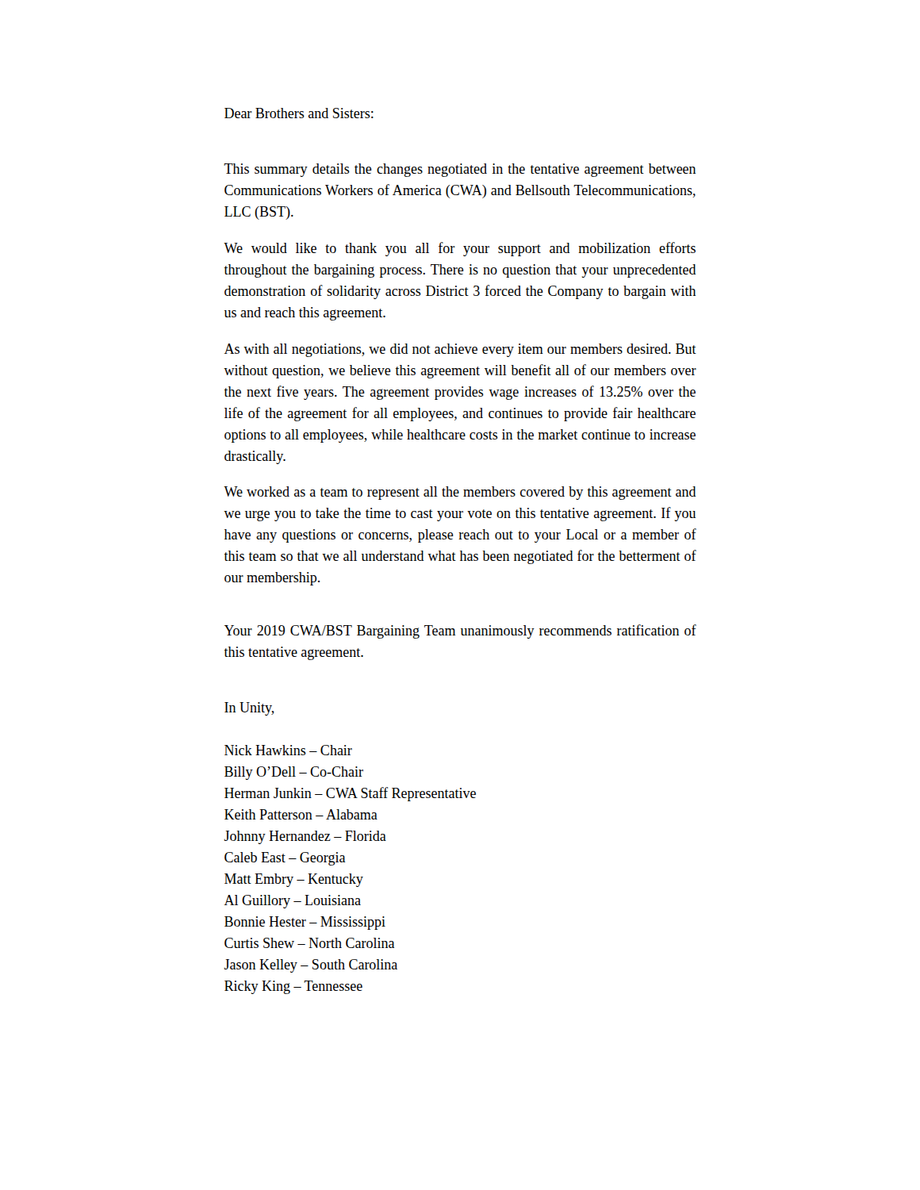Dear Brothers and Sisters:
This summary details the changes negotiated in the tentative agreement between Communications Workers of America (CWA) and Bellsouth Telecommunications, LLC (BST).
We would like to thank you all for your support and mobilization efforts throughout the bargaining process. There is no question that your unprecedented demonstration of solidarity across District 3 forced the Company to bargain with us and reach this agreement.
As with all negotiations, we did not achieve every item our members desired. But without question, we believe this agreement will benefit all of our members over the next five years. The agreement provides wage increases of 13.25% over the life of the agreement for all employees, and continues to provide fair healthcare options to all employees, while healthcare costs in the market continue to increase drastically.
We worked as a team to represent all the members covered by this agreement and we urge you to take the time to cast your vote on this tentative agreement. If you have any questions or concerns, please reach out to your Local or a member of this team so that we all understand what has been negotiated for the betterment of our membership.
Your 2019 CWA/BST Bargaining Team unanimously recommends ratification of this tentative agreement.
In Unity,
Nick Hawkins – Chair
Billy O’Dell – Co-Chair
Herman Junkin – CWA Staff Representative
Keith Patterson – Alabama
Johnny Hernandez – Florida
Caleb East – Georgia
Matt Embry – Kentucky
Al Guillory – Louisiana
Bonnie Hester – Mississippi
Curtis Shew – North Carolina
Jason Kelley – South Carolina
Ricky King – Tennessee